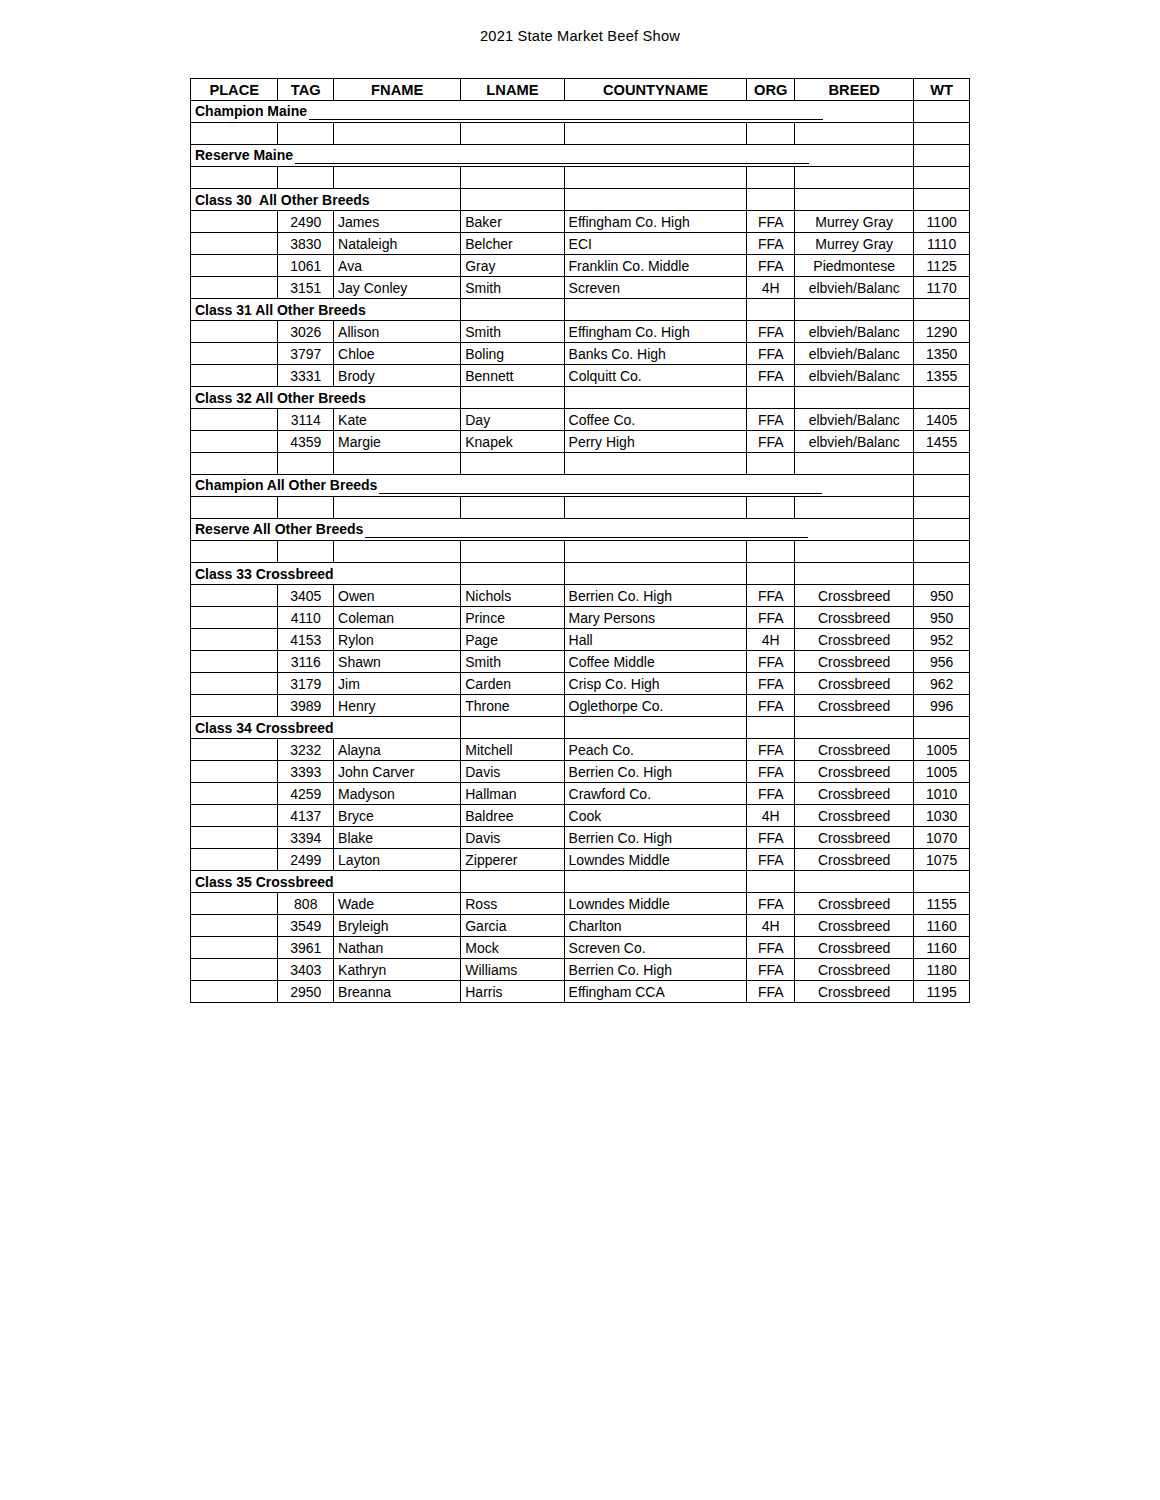2021 State Market Beef Show
| PLACE | TAG | FNAME | LNAME | COUNTYNAME | ORG | BREED | WT |
| --- | --- | --- | --- | --- | --- | --- | --- |
| Champion Maine | |
| Reserve Maine | |
| Class 30 All Other Breeds | | | | | |
| | 2490 | James | Baker | Effingham Co. High | FFA | Murrey Gray | 1100 |
| | 3830 | Nataleigh | Belcher | ECI | FFA | Murrey Gray | 1110 |
| | 1061 | Ava | Gray | Franklin Co. Middle | FFA | Piedmontese | 1125 |
| | 3151 | Jay Conley | Smith | Screven | 4H | elbvieh/Balanc | 1170 |
| Class 31 All Other Breeds | | | | | |
| | 3026 | Allison | Smith | Effingham Co. High | FFA | elbvieh/Balanc | 1290 |
| | 3797 | Chloe | Boling | Banks Co. High | FFA | elbvieh/Balanc | 1350 |
| | 3331 | Brody | Bennett | Colquitt Co. | FFA | elbvieh/Balanc | 1355 |
| Class 32 All Other Breeds | | | | | |
| | 3114 | Kate | Day | Coffee Co. | FFA | elbvieh/Balanc | 1405 |
| | 4359 | Margie | Knapek | Perry High | FFA | elbvieh/Balanc | 1455 |
| Champion All Other Breeds | |
| Reserve All Other Breeds | |
| Class 33 Crossbreed | | | | | |
| | 3405 | Owen | Nichols | Berrien Co. High | FFA | Crossbreed | 950 |
| | 4110 | Coleman | Prince | Mary Persons | FFA | Crossbreed | 950 |
| | 4153 | Rylon | Page | Hall | 4H | Crossbreed | 952 |
| | 3116 | Shawn | Smith | Coffee Middle | FFA | Crossbreed | 956 |
| | 3179 | Jim | Carden | Crisp Co. High | FFA | Crossbreed | 962 |
| | 3989 | Henry | Throne | Oglethorpe Co. | FFA | Crossbreed | 996 |
| Class 34 Crossbreed | | | | | |
| | 3232 | Alayna | Mitchell | Peach Co. | FFA | Crossbreed | 1005 |
| | 3393 | John Carver | Davis | Berrien Co. High | FFA | Crossbreed | 1005 |
| | 4259 | Madyson | Hallman | Crawford Co. | FFA | Crossbreed | 1010 |
| | 4137 | Bryce | Baldree | Cook | 4H | Crossbreed | 1030 |
| | 3394 | Blake | Davis | Berrien Co. High | FFA | Crossbreed | 1070 |
| | 2499 | Layton | Zipperer | Lowndes Middle | FFA | Crossbreed | 1075 |
| Class 35 Crossbreed | | | | | |
| | 808 | Wade | Ross | Lowndes Middle | FFA | Crossbreed | 1155 |
| | 3549 | Bryleigh | Garcia | Charlton | 4H | Crossbreed | 1160 |
| | 3961 | Nathan | Mock | Screven Co. | FFA | Crossbreed | 1160 |
| | 3403 | Kathryn | Williams | Berrien Co. High | FFA | Crossbreed | 1180 |
| | 2950 | Breanna | Harris | Effingham CCA | FFA | Crossbreed | 1195 |